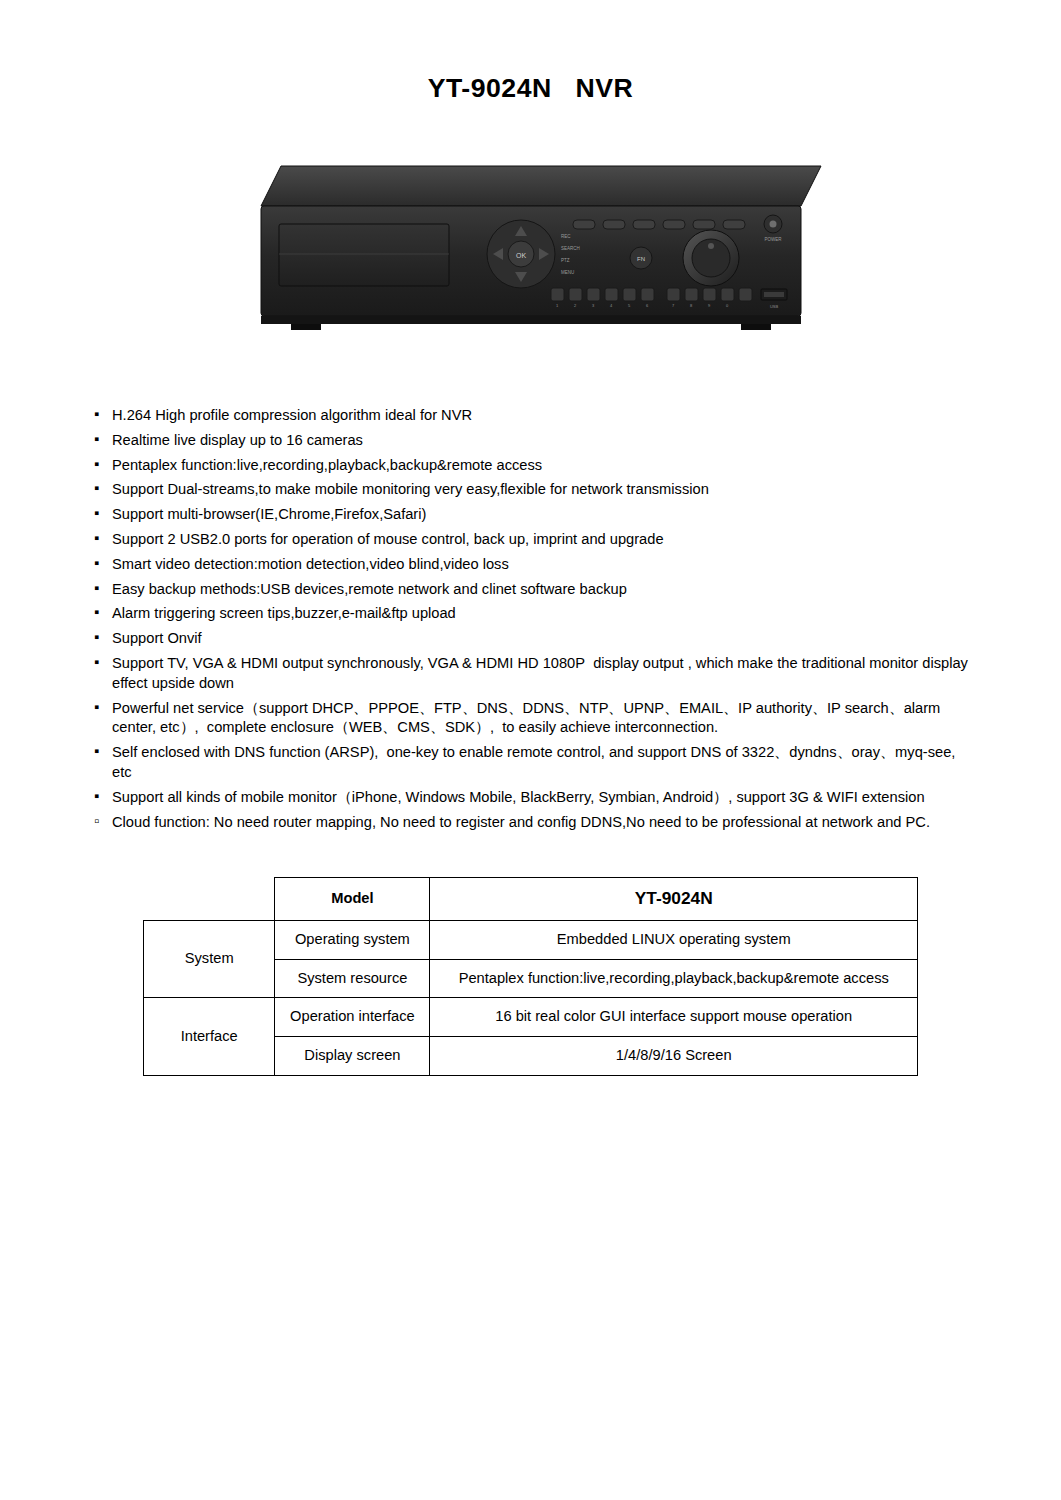YT-9024N NVR
OK REC SEARCH PTZ MENU FN POWER 1 2 3 4 5 6 7 8 9 0 USB
H.264 High profile compression algorithm ideal for NVR
Realtime live display up to 16 cameras
Pentaplex function:live,recording,playback,backup&remote access
Support Dual-streams,to make mobile monitoring very easy,flexible for network transmission
Support multi-browser(IE,Chrome,Firefox,Safari)
Support 2 USB2.0 ports for operation of mouse control, back up, imprint and upgrade
Smart video detection:motion detection,video blind,video loss
Easy backup methods:USB devices,remote network and clinet software backup
Alarm triggering screen tips,buzzer,e-mail&ftp upload
Support Onvif
Support TV, VGA & HDMI output synchronously, VGA & HDMI HD 1080P display output , which make the traditional monitor display effect upside down
Powerful net service（support DHCP、PPPOE、FTP、DNS、DDNS、NTP、UPNP、EMAIL、IP authority、IP search、alarm center, etc）, complete enclosure（WEB、CMS、SDK）, to easily achieve interconnection.
Self enclosed with DNS function (ARSP), one-key to enable remote control, and support DNS of 3322、dyndns、oray、myq-see, etc
Support all kinds of mobile monitor（iPhone, Windows Mobile, BlackBerry, Symbian, Android）, support 3G & WIFI extension
Cloud function: No need router mapping, No need to register and config DDNS,No need to be professional at network and PC.
| | Model | YT-9024N |
| System | Operating system | Embedded LINUX operating system |
| System resource | Pentaplex function:live,recording,playback,backup&remote access |
| Interface | Operation interface | 16 bit real color GUI interface support mouse operation |
| Display screen | 1/4/8/9/16 Screen |